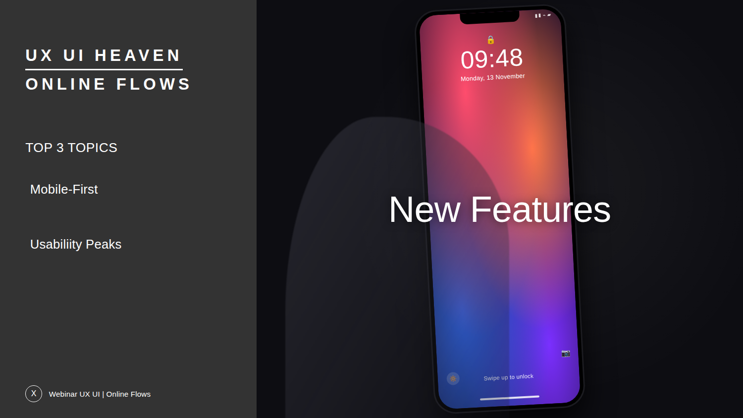UX UI Heaven Online Flows
Top 3 Topics
Mobile-First
Usabiliity Peaks
X Webinar UX UI | Online Flows
▮▮ ⌁ ▰
🔒
09:48
Monday, 13 November
📷
🔆
Swipe up to unlock
New Features